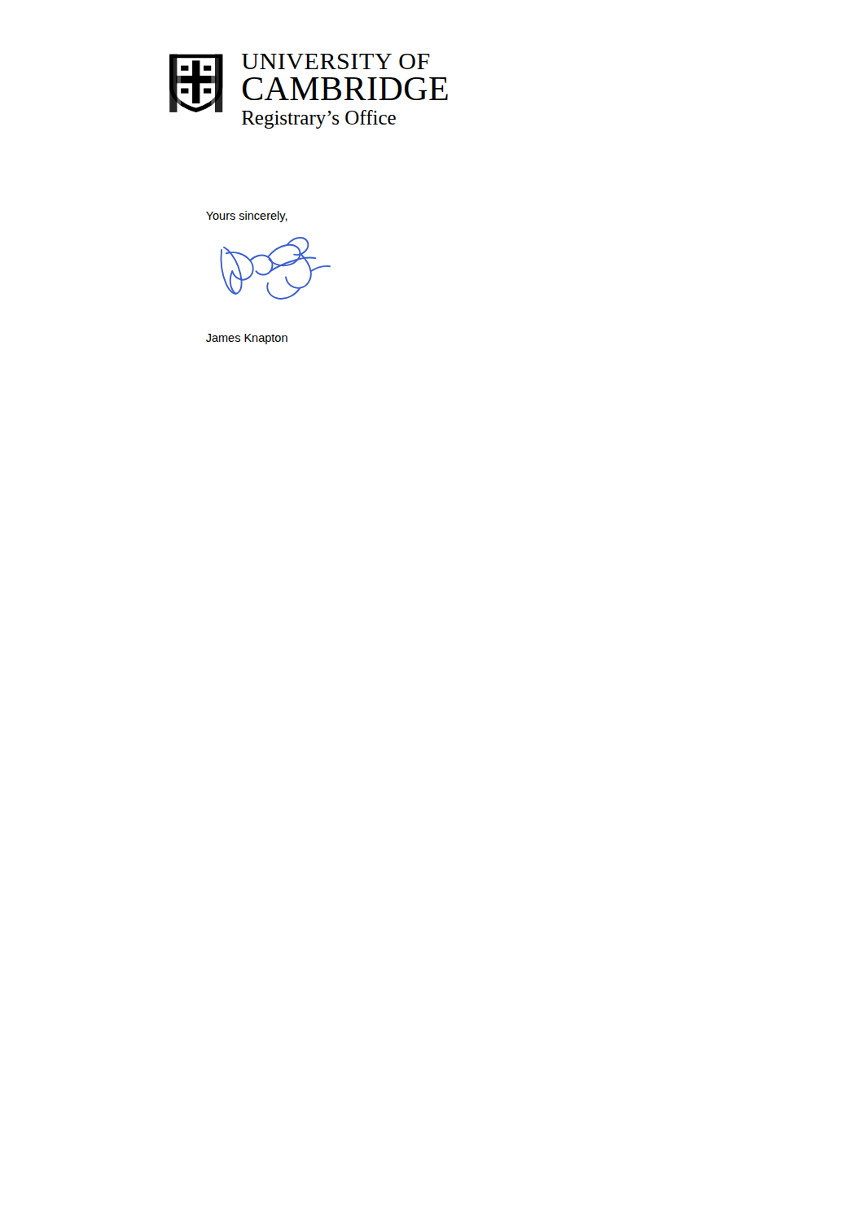UNIVERSITY OF
CAMBRIDGE
Registrary’s Office
Yours sincerely,
James Knapton